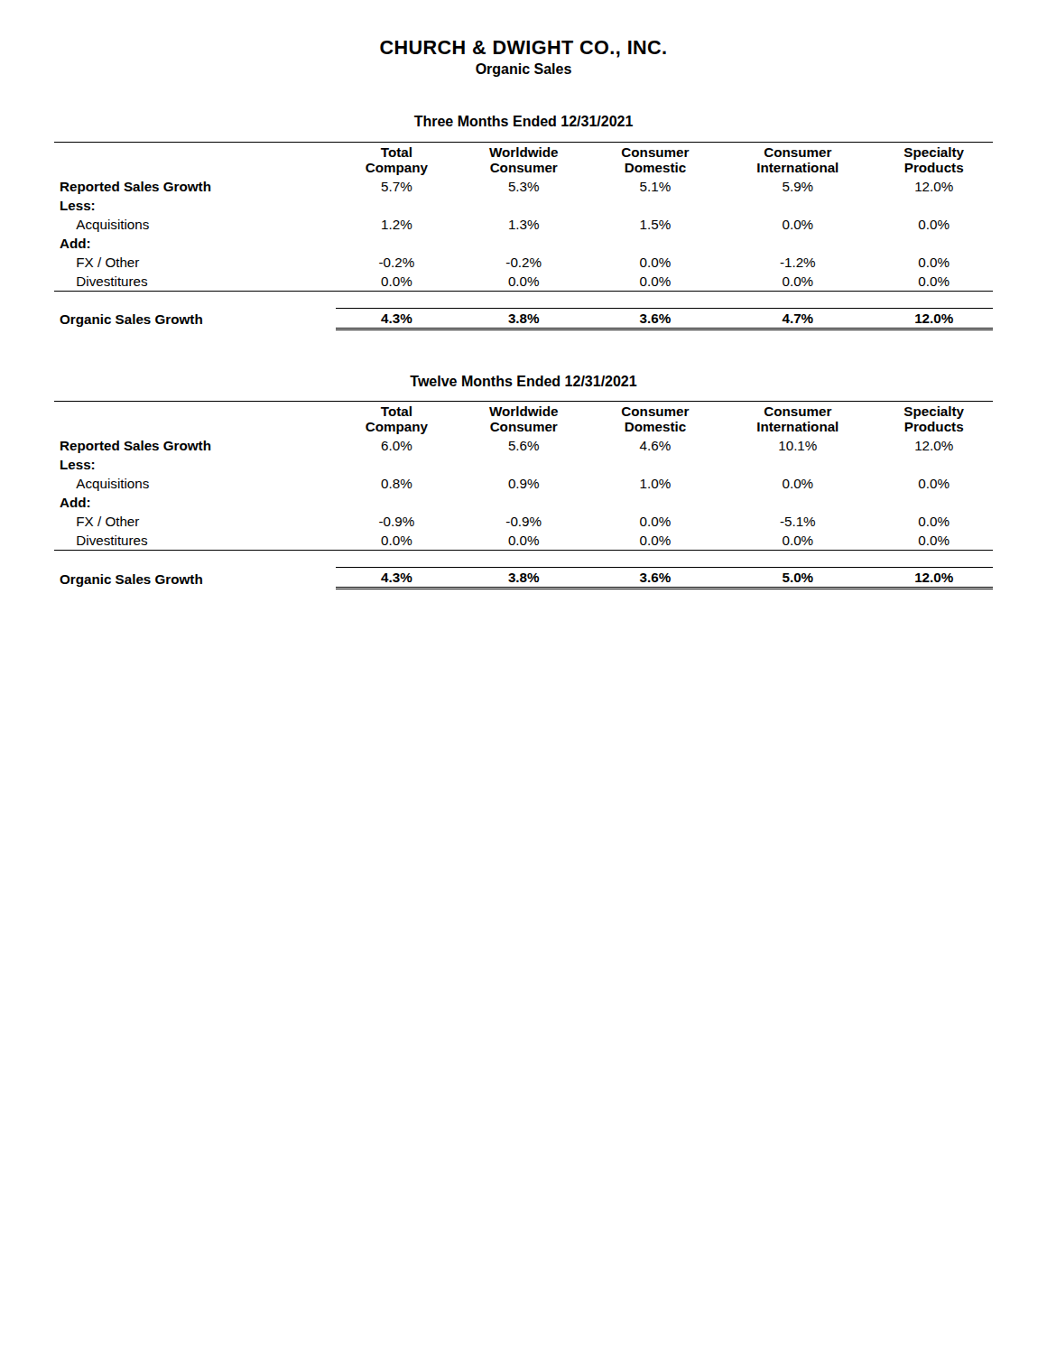CHURCH & DWIGHT CO., INC.
Organic Sales
Three Months Ended 12/31/2021
| | Total Company | Worldwide Consumer | Consumer Domestic | Consumer International | Specialty Products |
| --- | --- | --- | --- | --- | --- |
| Reported Sales Growth | 5.7% | 5.3% | 5.1% | 5.9% | 12.0% |
| Less: | | | | | |
| Acquisitions | 1.2% | 1.3% | 1.5% | 0.0% | 0.0% |
| Add: | | | | | |
| FX / Other | -0.2% | -0.2% | 0.0% | -1.2% | 0.0% |
| Divestitures | 0.0% | 0.0% | 0.0% | 0.0% | 0.0% |
| Organic Sales Growth | 4.3% | 3.8% | 3.6% | 4.7% | 12.0% |
Twelve Months Ended 12/31/2021
| | Total Company | Worldwide Consumer | Consumer Domestic | Consumer International | Specialty Products |
| --- | --- | --- | --- | --- | --- |
| Reported Sales Growth | 6.0% | 5.6% | 4.6% | 10.1% | 12.0% |
| Less: | | | | | |
| Acquisitions | 0.8% | 0.9% | 1.0% | 0.0% | 0.0% |
| Add: | | | | | |
| FX / Other | -0.9% | -0.9% | 0.0% | -5.1% | 0.0% |
| Divestitures | 0.0% | 0.0% | 0.0% | 0.0% | 0.0% |
| Organic Sales Growth | 4.3% | 3.8% | 3.6% | 5.0% | 12.0% |